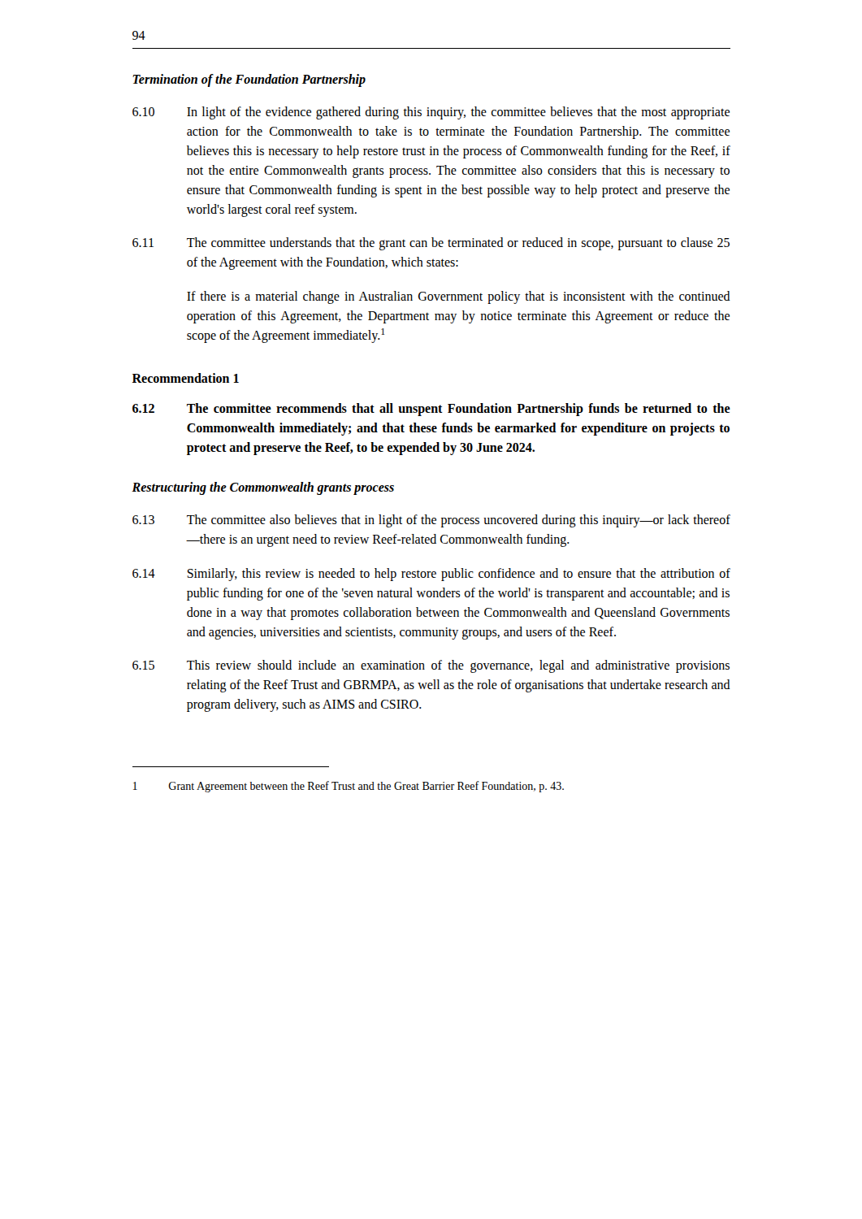94
Termination of the Foundation Partnership
6.10
In light of the evidence gathered during this inquiry, the committee believes that the most appropriate action for the Commonwealth to take is to terminate the Foundation Partnership. The committee believes this is necessary to help restore trust in the process of Commonwealth funding for the Reef, if not the entire Commonwealth grants process. The committee also considers that this is necessary to ensure that Commonwealth funding is spent in the best possible way to help protect and preserve the world's largest coral reef system.
6.11
The committee understands that the grant can be terminated or reduced in scope, pursuant to clause 25 of the Agreement with the Foundation, which states:
If there is a material change in Australian Government policy that is inconsistent with the continued operation of this Agreement, the Department may by notice terminate this Agreement or reduce the scope of the Agreement immediately.1
Recommendation 1
6.12
The committee recommends that all unspent Foundation Partnership funds be returned to the Commonwealth immediately; and that these funds be earmarked for expenditure on projects to protect and preserve the Reef, to be expended by 30 June 2024.
Restructuring the Commonwealth grants process
6.13
The committee also believes that in light of the process uncovered during this inquiry—or lack thereof—there is an urgent need to review Reef-related Commonwealth funding.
6.14
Similarly, this review is needed to help restore public confidence and to ensure that the attribution of public funding for one of the 'seven natural wonders of the world' is transparent and accountable; and is done in a way that promotes collaboration between the Commonwealth and Queensland Governments and agencies, universities and scientists, community groups, and users of the Reef.
6.15
This review should include an examination of the governance, legal and administrative provisions relating of the Reef Trust and GBRMPA, as well as the role of organisations that undertake research and program delivery, such as AIMS and CSIRO.
1
Grant Agreement between the Reef Trust and the Great Barrier Reef Foundation, p. 43.